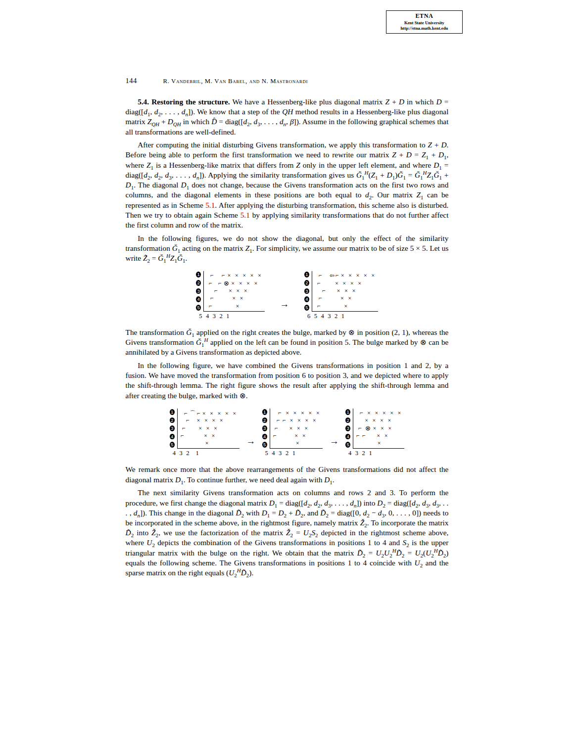ETNA
Kent State University
http://etna.math.kent.edu
144 R. Vandebril, M. Van Barel, and N. Mastronardi
5.4. Restoring the structure. We have a Hessenberg-like plus diagonal matrix Z + D in which D = diag([d1, d2, . . . , dn]). We know that a step of the QH method results in a Hessenberg-like plus diagonal matrix ZQH + DQH in which D̂ = diag([d2, d3, . . . , dn, β]). Assume in the following graphical schemes that all transformations are well-defined.
After computing the initial disturbing Givens transformation, we apply this transformation to Z + D. Before being able to perform the first transformation we need to rewrite our matrix Z + D = Z1 + D1, where Z1 is a Hessenberg-like matrix that differs from Z only in the upper left element, and where D1 = diag([d2, d2, d3, . . . , dn]). Applying the similarity transformation gives us Ǧ1H(Z1 + D1)Ǧ1 = Ǧ1HZ1Ǧ1 + D1. The diagonal D1 does not change, because the Givens transformation acts on the first two rows and columns, and the diagonal elements in these positions are both equal to d2. Our matrix Z1 can be represented as in Scheme 5.1. After applying the disturbing transformation, this scheme also is disturbed. Then we try to obtain again Scheme 5.1 by applying similarity transformations that do not further affect the first column and row of the matrix.
In the following figures, we do not show the diagonal, but only the effect of the similarity transformation Ǧ1 acting on the matrix Z1. For simplicity, we assume our matrix to be of size 5 × 5. Let us write Z̃2 = Ǧ1HZ1Ǧ1.
1 2 3 4 5
⌐ ⌐ × × × × ×
⌐ ⌐ ⊗ × × × ×
⌐ × × ×
⌐ × ×
⌐ ×
5 4 3 2 1
→
1 2 3 4 5
⌐ ⇦⌐ × × × × ×
⌐ × × × ×
⌐ × × ×
⌐ × ×
⌐ ×
6 5 4 3 2 1
The transformation Ǧ1 applied on the right creates the bulge, marked by ⊗ in position (2, 1), whereas the Givens transformation Ǧ1H applied on the left can be found in position 5. The bulge marked by ⊗ can be annihilated by a Givens transformation as depicted above.
In the following figure, we have combined the Givens transformations in position 1 and 2, by a fusion. We have moved the transformation from position 6 to position 3, and we depicted where to apply the shift-through lemma. The right figure shows the result after applying the shift-through lemma and after creating the bulge, marked with ⊗.
1 2 3 4 5
⌐ ⌒⌐ × × × × ×
⌐ × × × ×
⌐ × × ×
⌐ × ×
×
4 3 2 1
→
1 2 3 4 5
⌐ × × × × ×
⌐ ⌐ × × × ×
⌐ × × ×
⌐ × ×
×
5 4 3 2 1
→
1 2 3 4 5
⌐ × × × × ×
× × × ×
⌐ ⊗ × × ×
⌐ ⌐ × ×
×
4 3 2 1
We remark once more that the above rearrangements of the Givens transformations did not affect the diagonal matrix D1. To continue further, we need deal again with D1.
The next similarity Givens transformation acts on columns and rows 2 and 3. To perform the procedure, we first change the diagonal matrix D1 = diag([d2, d2, d3, . . . , dn]) into D2 = diag([d2, d3, d3, . . . , dn]). This change in the diagonal D̃2 with D1 = D2 + D̃2, and D̃2 = diag([0, d2 − d3, 0, . . . , 0]) needs to be incorporated in the scheme above, in the rightmost figure, namely matrix Ž2. To incorporate the matrix D̃2 into Ž2, we use the factorization of the matrix Ž2 = U2S2 depicted in the rightmost scheme above, where U2 depicts the combination of the Givens transformations in positions 1 to 4 and S2 is the upper triangular matrix with the bulge on the right. We obtain that the matrix D̃2 = U2U2HD̃2 = U2(U2HD̃2) equals the following scheme. The Givens transformations in positions 1 to 4 coincide with U2 and the sparse matrix on the right equals (U2HD̃2).